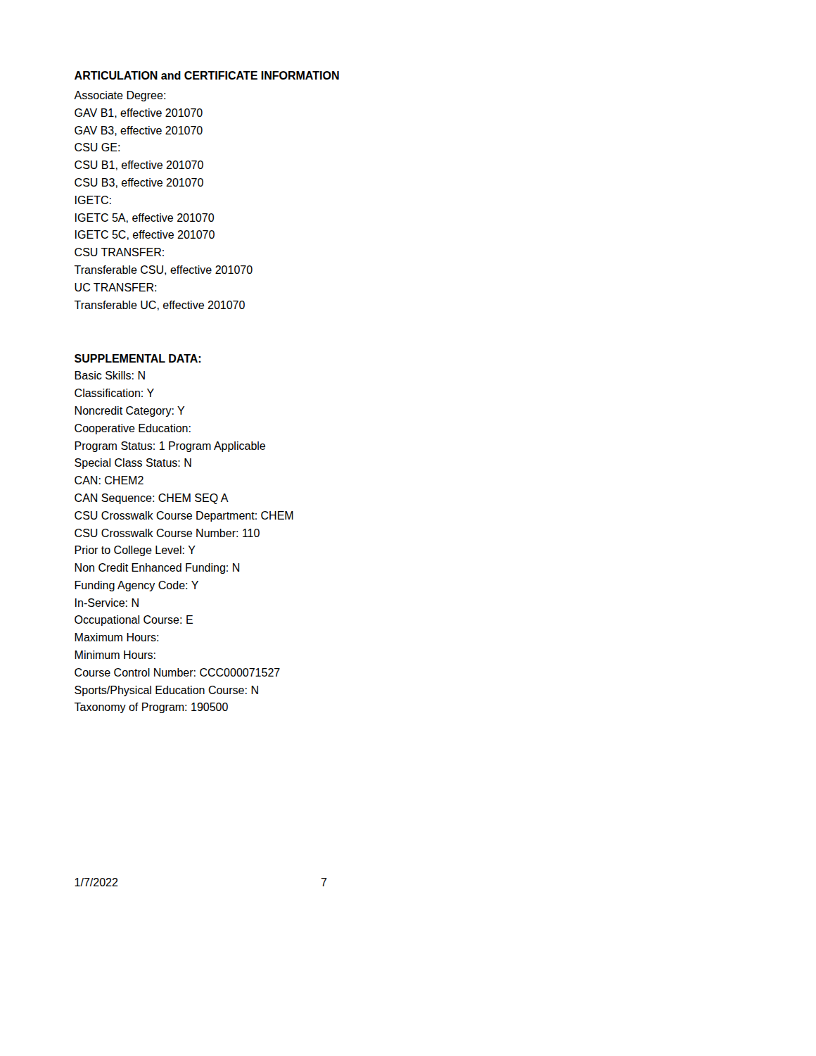ARTICULATION and CERTIFICATE INFORMATION
Associate Degree:
GAV B1, effective 201070
GAV B3, effective 201070
CSU GE:
CSU B1, effective 201070
CSU B3, effective 201070
IGETC:
IGETC 5A, effective 201070
IGETC 5C, effective 201070
CSU TRANSFER:
Transferable CSU, effective 201070
UC TRANSFER:
Transferable UC, effective 201070
SUPPLEMENTAL DATA:
Basic Skills: N
Classification: Y
Noncredit Category: Y
Cooperative Education:
Program Status: 1 Program Applicable
Special Class Status: N
CAN: CHEM2
CAN Sequence: CHEM SEQ A
CSU Crosswalk Course Department: CHEM
CSU Crosswalk Course Number: 110
Prior to College Level: Y
Non Credit Enhanced Funding: N
Funding Agency Code: Y
In-Service: N
Occupational Course: E
Maximum Hours:
Minimum Hours:
Course Control Number: CCC000071527
Sports/Physical Education Course: N
Taxonomy of Program: 190500
1/7/2022 7